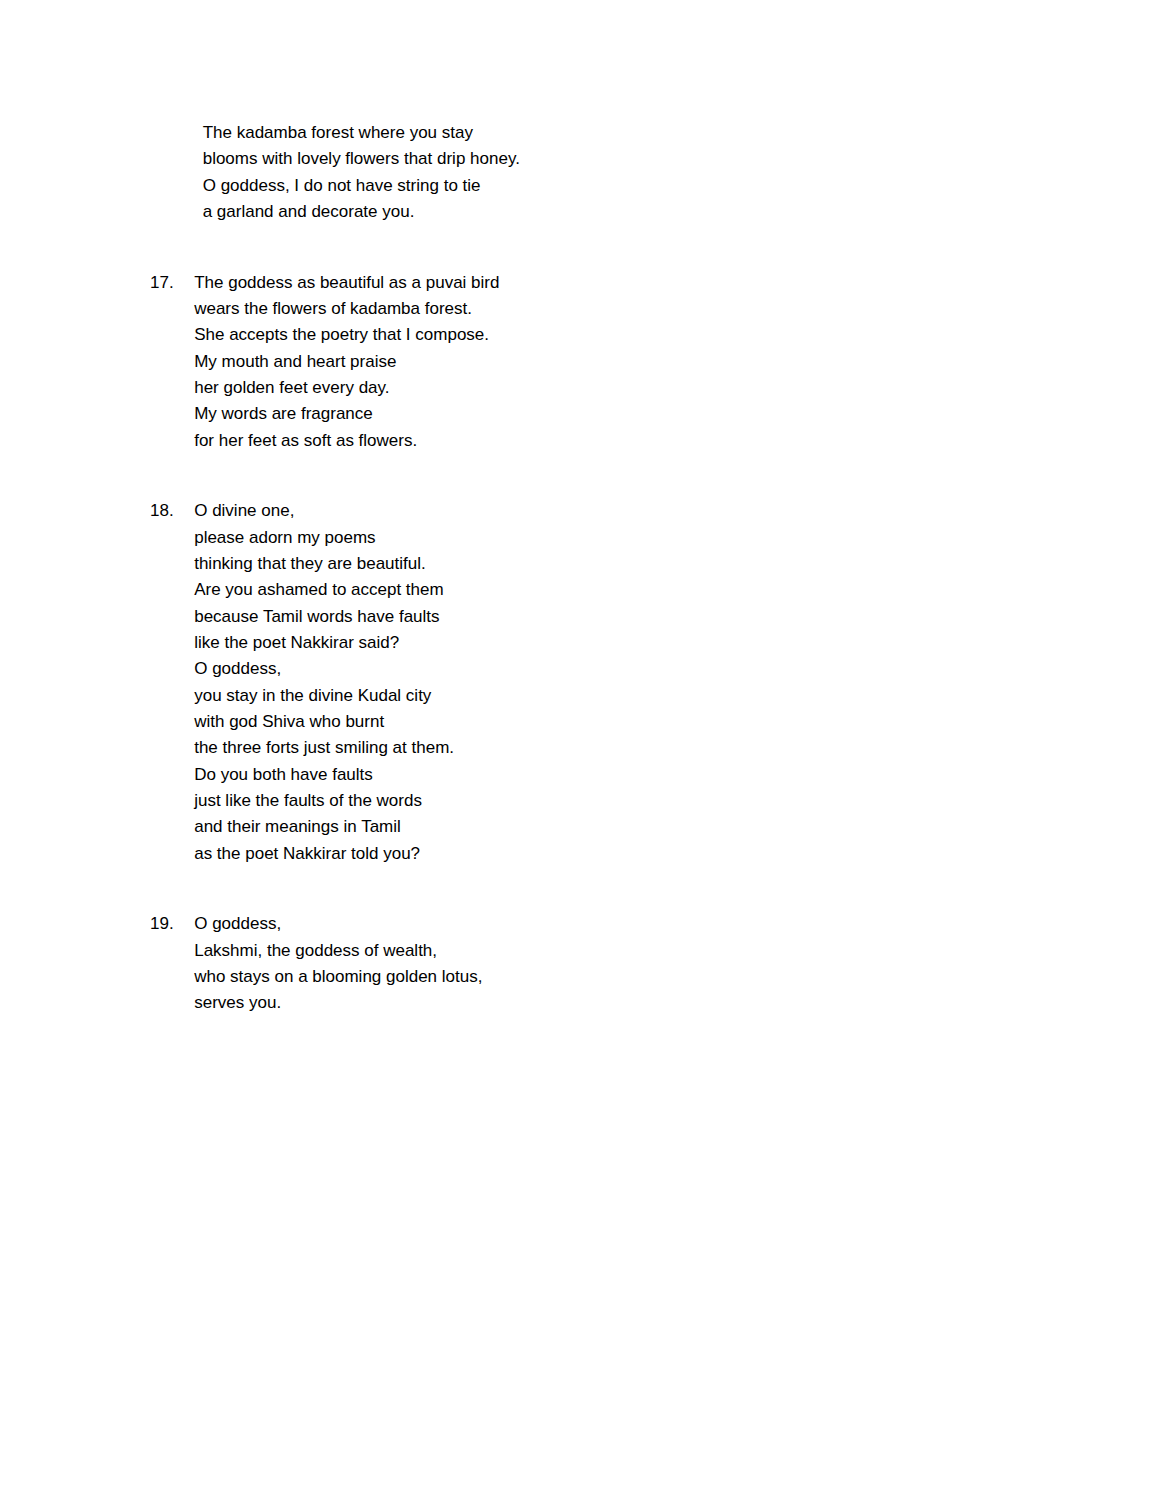The kadamba forest where you stay
blooms with lovely flowers that drip honey.
O goddess, I do not have string to tie
a garland and decorate you.
17.
The goddess as beautiful as a puvai bird
wears the flowers of kadamba forest.
She accepts the poetry that I compose.
My mouth and heart praise
her golden feet every day.
My words are fragrance
for her feet as soft as flowers.
18.
O divine one,
please adorn my poems
thinking that they are beautiful.
Are you ashamed to accept them
because Tamil words have faults
like the poet Nakkirar said?
O goddess,
you stay in the divine Kudal city
with god Shiva who burnt
the three forts just smiling at them.
Do you both have faults
just like the faults of the words
and their meanings in Tamil
as the poet Nakkirar told you?
19.
O goddess,
Lakshmi, the goddess of wealth,
who stays on a blooming golden lotus,
serves you.